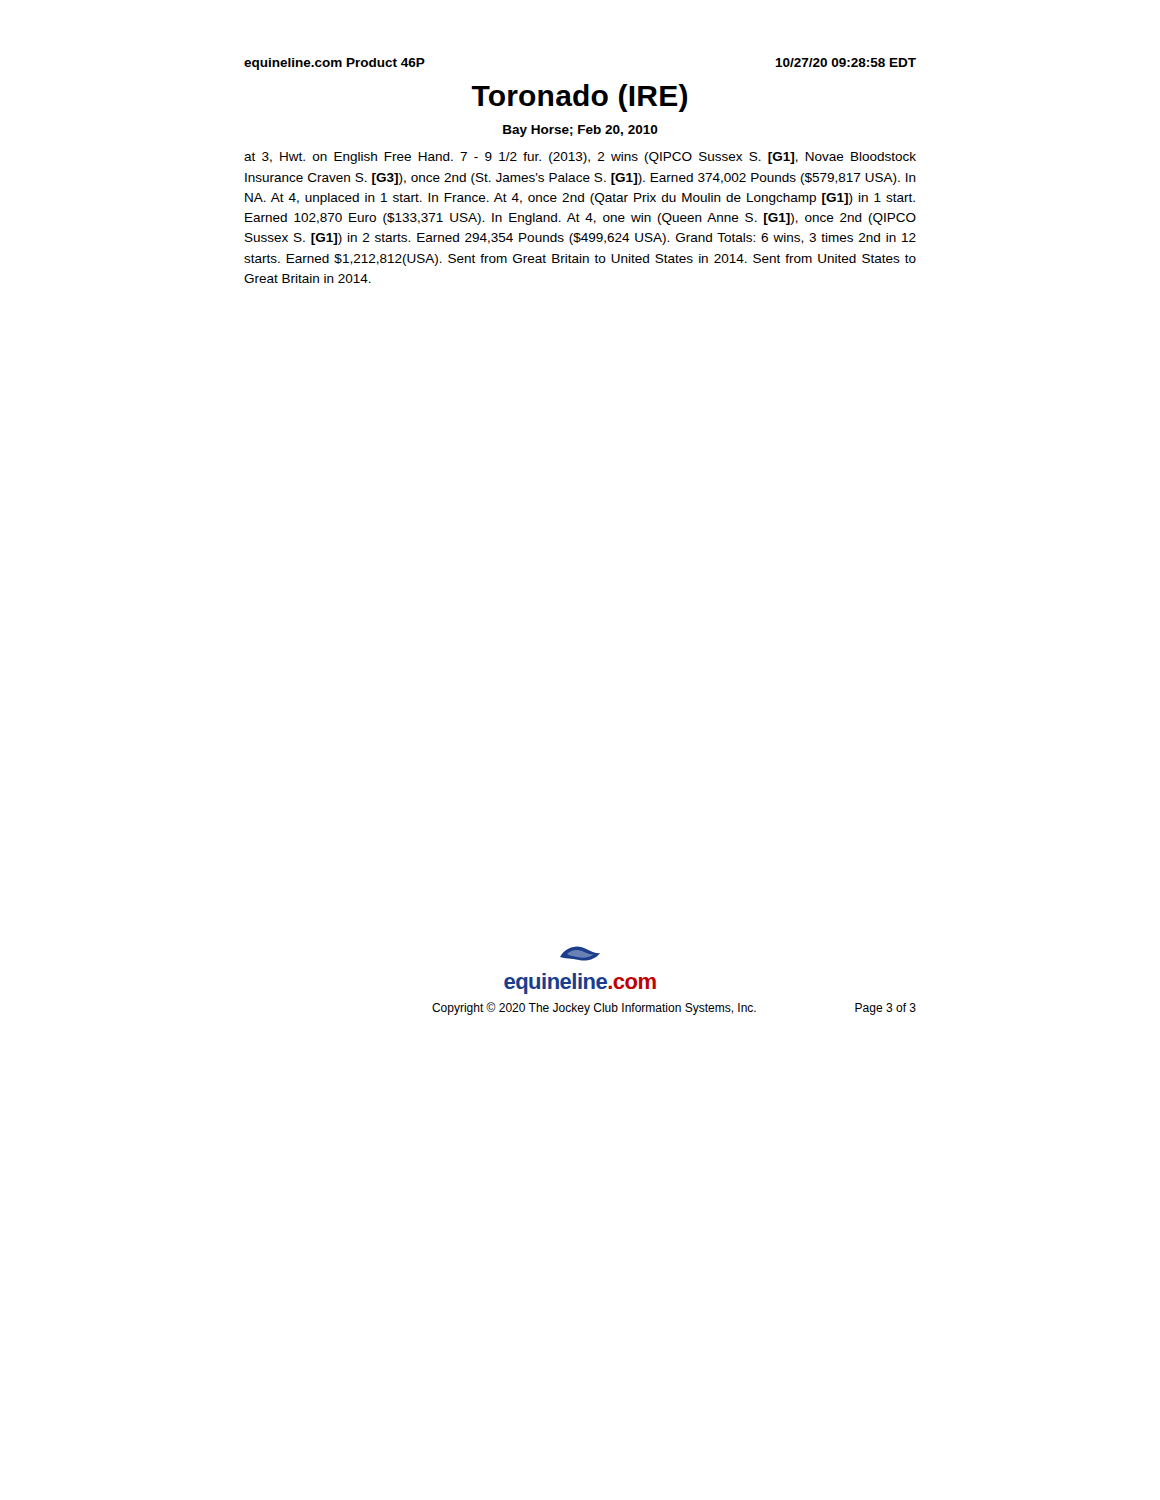equineline.com Product 46P 10/27/20 09:28:58 EDT
Toronado (IRE)
Bay Horse; Feb 20, 2010
at 3, Hwt. on English Free Hand. 7 - 9 1/2 fur. (2013), 2 wins (QIPCO Sussex S. [G1], Novae Bloodstock Insurance Craven S. [G3]), once 2nd (St. James's Palace S. [G1]). Earned 374,002 Pounds ($579,817 USA). In NA. At 4, unplaced in 1 start. In France. At 4, once 2nd (Qatar Prix du Moulin de Longchamp [G1]) in 1 start. Earned 102,870 Euro ($133,371 USA). In England. At 4, one win (Queen Anne S. [G1]), once 2nd (QIPCO Sussex S. [G1]) in 2 starts. Earned 294,354 Pounds ($499,624 USA). Grand Totals: 6 wins, 3 times 2nd in 12 starts. Earned $1,212,812(USA). Sent from Great Britain to United States in 2014. Sent from United States to Great Britain in 2014.
equineline. com
Copyright © 2020 The Jockey Club Information Systems, Inc. Page 3 of 3